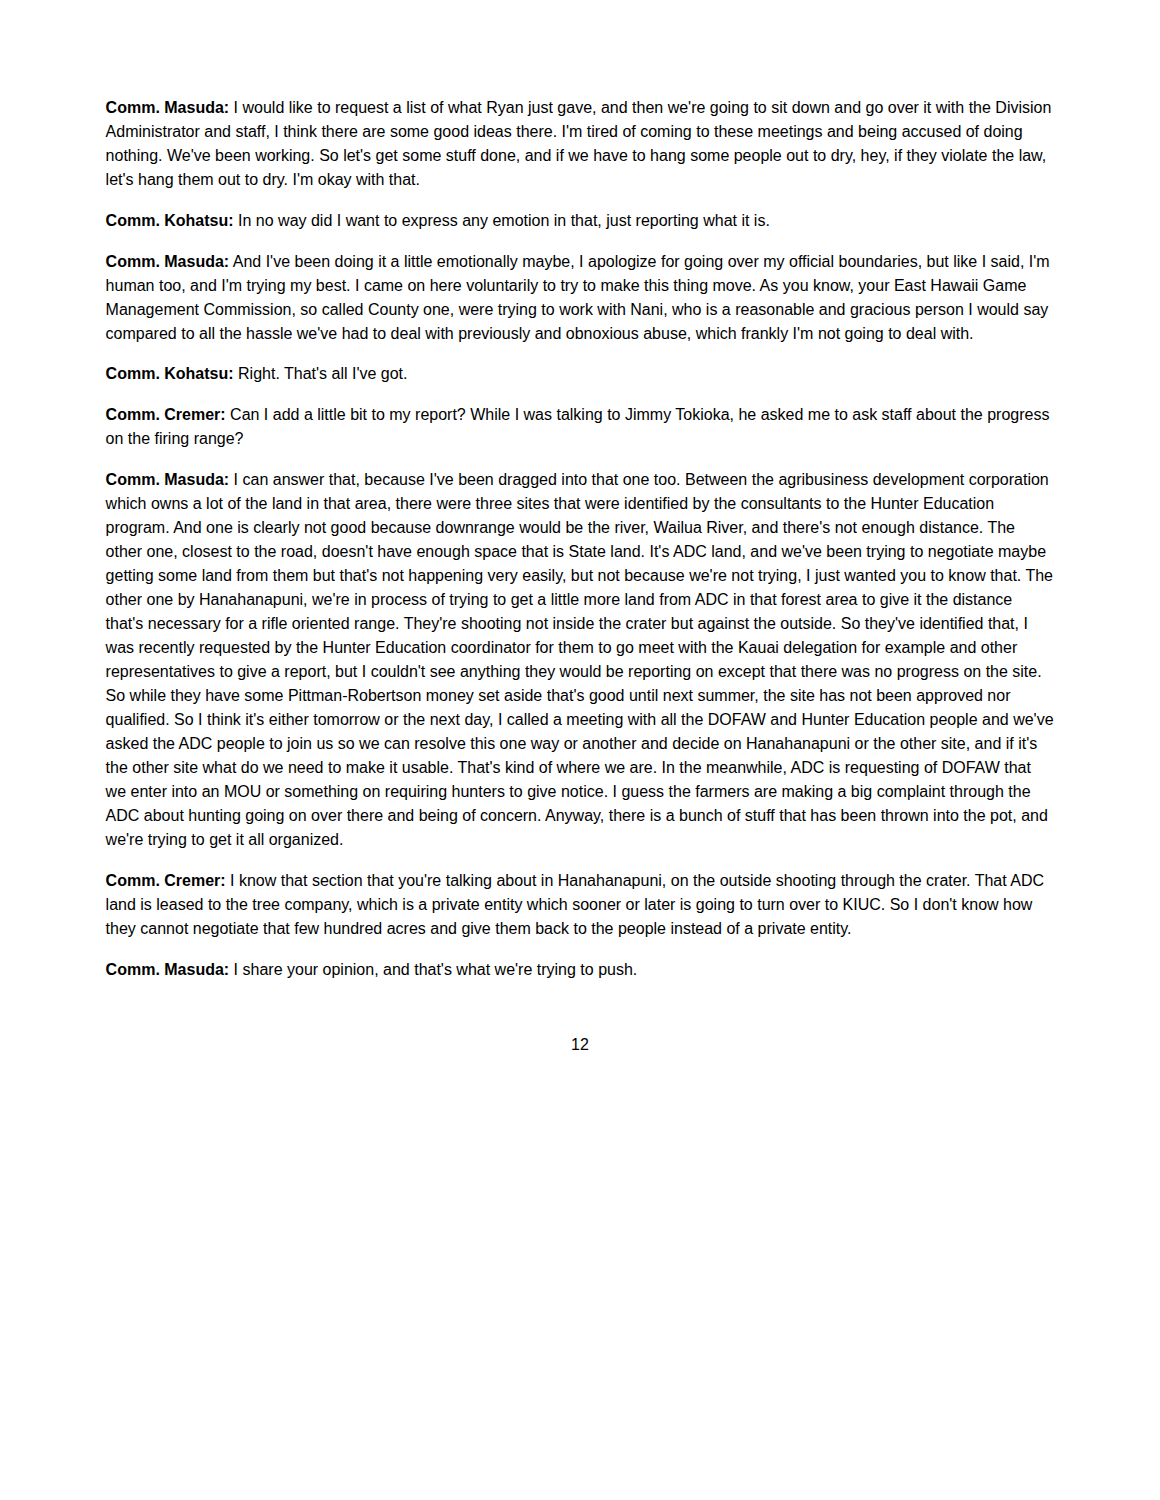Comm. Masuda: I would like to request a list of what Ryan just gave, and then we're going to sit down and go over it with the Division Administrator and staff, I think there are some good ideas there. I'm tired of coming to these meetings and being accused of doing nothing. We've been working. So let's get some stuff done, and if we have to hang some people out to dry, hey, if they violate the law, let's hang them out to dry. I'm okay with that.
Comm. Kohatsu: In no way did I want to express any emotion in that, just reporting what it is.
Comm. Masuda: And I've been doing it a little emotionally maybe, I apologize for going over my official boundaries, but like I said, I'm human too, and I'm trying my best. I came on here voluntarily to try to make this thing move. As you know, your East Hawaii Game Management Commission, so called County one, were trying to work with Nani, who is a reasonable and gracious person I would say compared to all the hassle we've had to deal with previously and obnoxious abuse, which frankly I'm not going to deal with.
Comm. Kohatsu: Right. That's all I've got.
Comm. Cremer: Can I add a little bit to my report? While I was talking to Jimmy Tokioka, he asked me to ask staff about the progress on the firing range?
Comm. Masuda: I can answer that, because I've been dragged into that one too. Between the agribusiness development corporation which owns a lot of the land in that area, there were three sites that were identified by the consultants to the Hunter Education program. And one is clearly not good because downrange would be the river, Wailua River, and there's not enough distance. The other one, closest to the road, doesn't have enough space that is State land. It's ADC land, and we've been trying to negotiate maybe getting some land from them but that's not happening very easily, but not because we're not trying, I just wanted you to know that. The other one by Hanahanapuni, we're in process of trying to get a little more land from ADC in that forest area to give it the distance that's necessary for a rifle oriented range. They're shooting not inside the crater but against the outside. So they've identified that, I was recently requested by the Hunter Education coordinator for them to go meet with the Kauai delegation for example and other representatives to give a report, but I couldn't see anything they would be reporting on except that there was no progress on the site. So while they have some Pittman-Robertson money set aside that's good until next summer, the site has not been approved nor qualified. So I think it's either tomorrow or the next day, I called a meeting with all the DOFAW and Hunter Education people and we've asked the ADC people to join us so we can resolve this one way or another and decide on Hanahanapuni or the other site, and if it's the other site what do we need to make it usable. That's kind of where we are. In the meanwhile, ADC is requesting of DOFAW that we enter into an MOU or something on requiring hunters to give notice. I guess the farmers are making a big complaint through the ADC about hunting going on over there and being of concern. Anyway, there is a bunch of stuff that has been thrown into the pot, and we're trying to get it all organized.
Comm. Cremer: I know that section that you're talking about in Hanahanapuni, on the outside shooting through the crater. That ADC land is leased to the tree company, which is a private entity which sooner or later is going to turn over to KIUC. So I don't know how they cannot negotiate that few hundred acres and give them back to the people instead of a private entity.
Comm. Masuda: I share your opinion, and that's what we're trying to push.
12